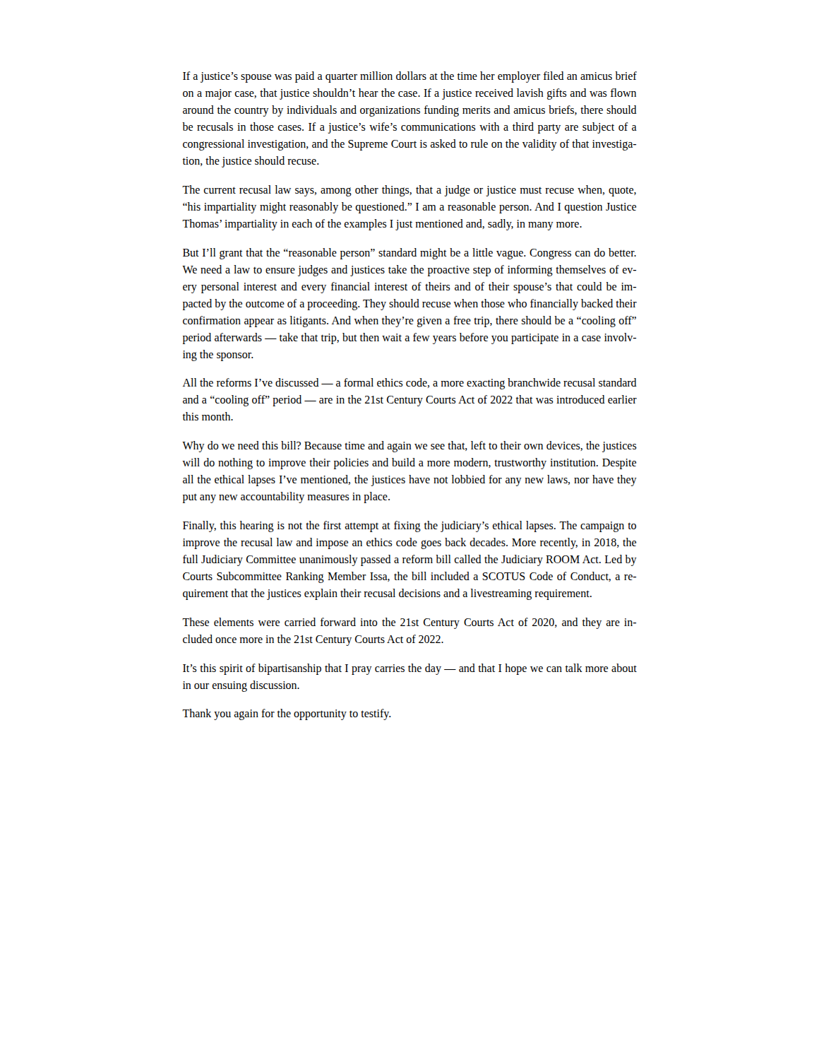If a justice’s spouse was paid a quarter million dollars at the time her employer filed an amicus brief on a major case, that justice shouldn’t hear the case. If a justice received lavish gifts and was flown around the country by individuals and organizations funding merits and amicus briefs, there should be recusals in those cases. If a justice’s wife’s communications with a third party are subject of a congressional investigation, and the Supreme Court is asked to rule on the validity of that investigation, the justice should recuse.
The current recusal law says, among other things, that a judge or justice must recuse when, quote, “his impartiality might reasonably be questioned.” I am a reasonable person. And I question Justice Thomas’ impartiality in each of the examples I just mentioned and, sadly, in many more.
But I’ll grant that the “reasonable person” standard might be a little vague. Congress can do better. We need a law to ensure judges and justices take the proactive step of informing themselves of every personal interest and every financial interest of theirs and of their spouse’s that could be impacted by the outcome of a proceeding. They should recuse when those who financially backed their confirmation appear as litigants. And when they’re given a free trip, there should be a “cooling off” period afterwards — take that trip, but then wait a few years before you participate in a case involving the sponsor.
All the reforms I’ve discussed — a formal ethics code, a more exacting branchwide recusal standard and a “cooling off” period — are in the 21st Century Courts Act of 2022 that was introduced earlier this month.
Why do we need this bill? Because time and again we see that, left to their own devices, the justices will do nothing to improve their policies and build a more modern, trustworthy institution. Despite all the ethical lapses I’ve mentioned, the justices have not lobbied for any new laws, nor have they put any new accountability measures in place.
Finally, this hearing is not the first attempt at fixing the judiciary’s ethical lapses. The campaign to improve the recusal law and impose an ethics code goes back decades. More recently, in 2018, the full Judiciary Committee unanimously passed a reform bill called the Judiciary ROOM Act. Led by Courts Subcommittee Ranking Member Issa, the bill included a SCOTUS Code of Conduct, a requirement that the justices explain their recusal decisions and a livestreaming requirement.
These elements were carried forward into the 21st Century Courts Act of 2020, and they are included once more in the 21st Century Courts Act of 2022.
It’s this spirit of bipartisanship that I pray carries the day — and that I hope we can talk more about in our ensuing discussion.
Thank you again for the opportunity to testify.